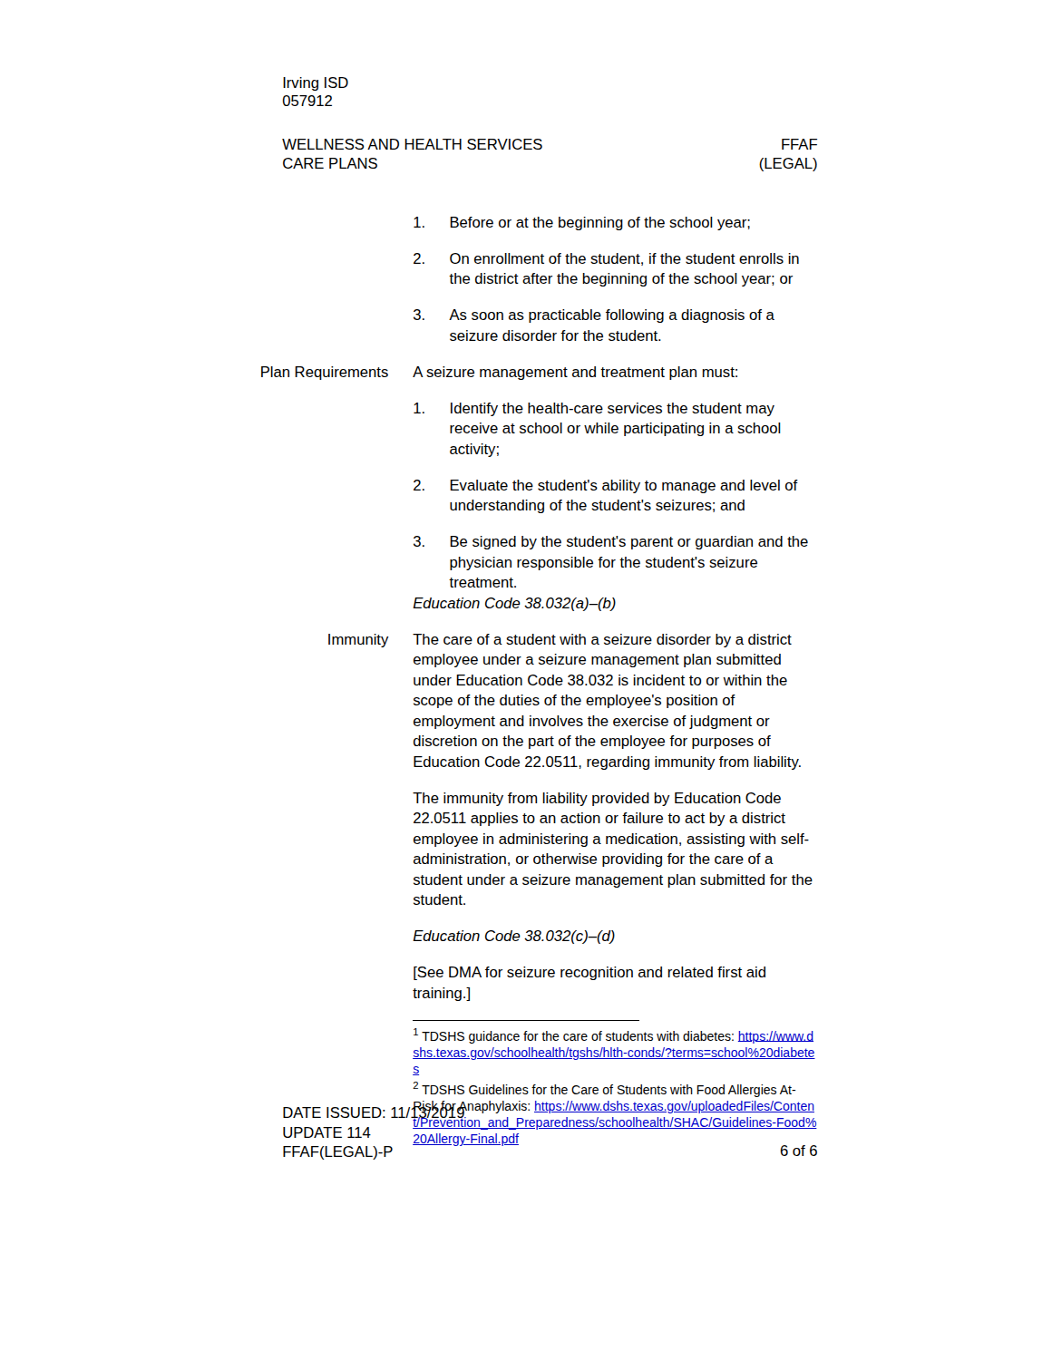Irving ISD
057912
Wellness and Health Services
Care Plans
FFAF
(LEGAL)
1. Before or at the beginning of the school year;
2. On enrollment of the student, if the student enrolls in the district after the beginning of the school year; or
3. As soon as practicable following a diagnosis of a seizure disorder for the student.
Plan Requirements
A seizure management and treatment plan must:
1. Identify the health-care services the student may receive at school or while participating in a school activity;
2. Evaluate the student's ability to manage and level of understanding of the student's seizures; and
3. Be signed by the student's parent or guardian and the physician responsible for the student's seizure treatment.
Education Code 38.032(a)–(b)
Immunity
The care of a student with a seizure disorder by a district employee under a seizure management plan submitted under Education Code 38.032 is incident to or within the scope of the duties of the employee's position of employment and involves the exercise of judgment or discretion on the part of the employee for purposes of Education Code 22.0511, regarding immunity from liability.
The immunity from liability provided by Education Code 22.0511 applies to an action or failure to act by a district employee in administering a medication, assisting with self-administration, or otherwise providing for the care of a student under a seizure management plan submitted for the student.
Education Code 38.032(c)–(d)
[See DMA for seizure recognition and related first aid training.]
1 TDSHS guidance for the care of students with diabetes: https://www.dshs.texas.gov/schoolhealth/tgshs/hlth-conds/?terms=school%20diabetes
2 TDSHS Guidelines for the Care of Students with Food Allergies At-Risk for Anaphylaxis: https://www.dshs.texas.gov/uploadedFiles/Content/Prevention_and_Preparedness/schoolhealth/SHAC/Guidelines-Food%20Allergy-Final.pdf
DATE ISSUED: 11/13/2019
UPDATE 114
FFAF(LEGAL)-P
6 of 6